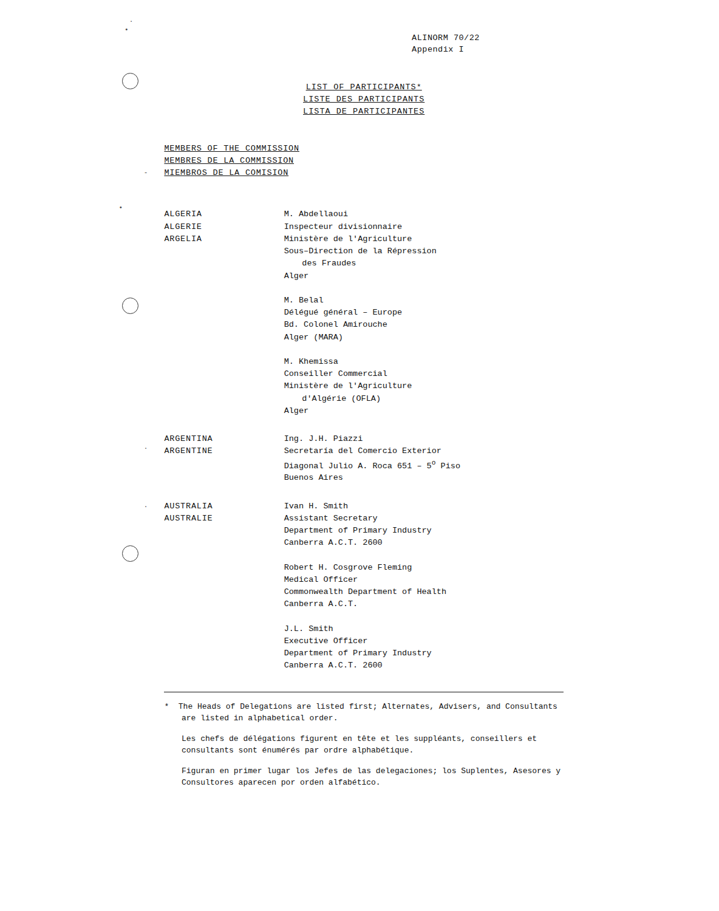. • • - . .
ALINORM 70/22
Appendix I
LIST OF PARTICIPANTS*
LISTE DES PARTICIPANTS
LISTA DE PARTICIPANTES
MEMBERS OF THE COMMISSION MEMBRES DE LA COMMISSION MIEMBROS DE LA COMISION
| ALGERIA ALGERIE ARGELIA | M. Abdellaoui Inspecteur divisionnaire Ministère de l'Agriculture Sous–Direction de la Répression des Fraudes Alger M. Belal Délégué général – Europe Bd. Colonel Amirouche Alger (MARA) M. Khemissa Conseiller Commercial Ministère de l'Agriculture d'Algérie (OFLA) Alger |
| ARGENTINA ARGENTINE | Ing. J.H. Piazzi Secretaría del Comercio Exterior Diagonal Julio A. Roca 651 – 5 o Piso Buenos Aires |
| AUSTRALIA AUSTRALIE | Ivan H. Smith Assistant Secretary Department of Primary Industry Canberra A.C.T. 2600 Robert H. Cosgrove Fleming Medical Officer Commonwealth Department of Health Canberra A.C.T. J.L. Smith Executive Officer Department of Primary Industry Canberra A.C.T. 2600 |
* The Heads of Delegations are listed first; Alternates, Advisers, and Consultants are listed in alphabetical order.
Les chefs de délégations figurent en tête et les suppléants, conseillers et consultants sont énumérés par ordre alphabétique.
Figuran en primer lugar los Jefes de las delegaciones; los Suplentes, Asesores y Consultores aparecen por orden alfabético.